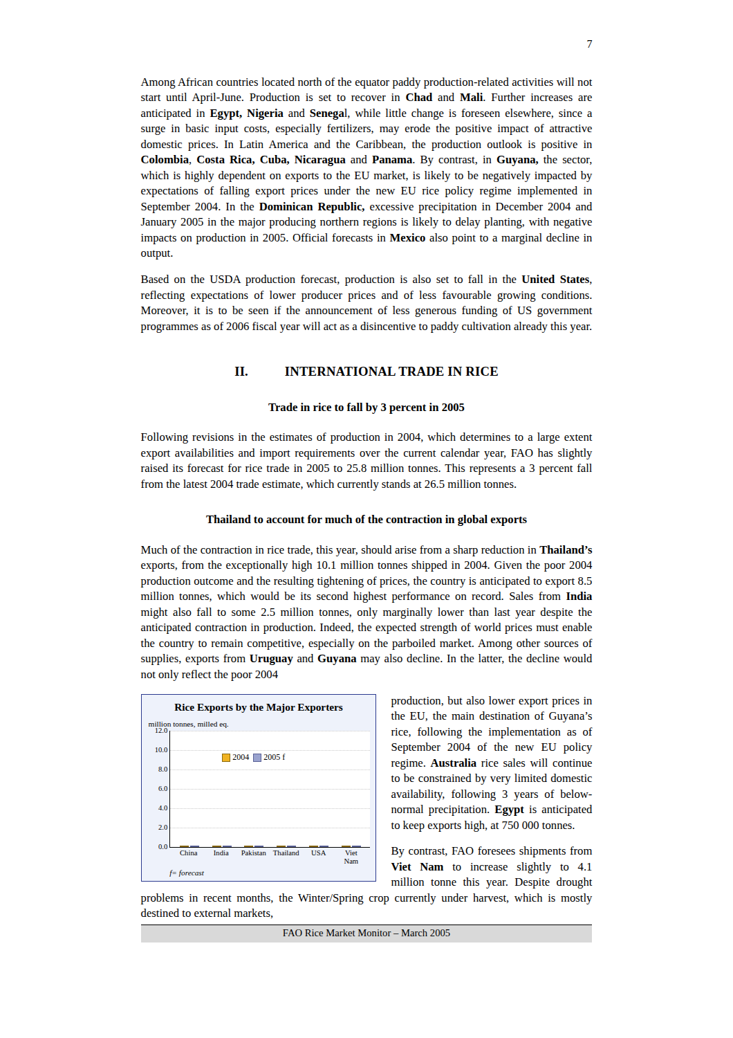7
Among African countries located north of the equator paddy production-related activities will not start until April-June. Production is set to recover in Chad and Mali. Further increases are anticipated in Egypt, Nigeria and Senegal, while little change is foreseen elsewhere, since a surge in basic input costs, especially fertilizers, may erode the positive impact of attractive domestic prices. In Latin America and the Caribbean, the production outlook is positive in Colombia, Costa Rica, Cuba, Nicaragua and Panama. By contrast, in Guyana, the sector, which is highly dependent on exports to the EU market, is likely to be negatively impacted by expectations of falling export prices under the new EU rice policy regime implemented in September 2004. In the Dominican Republic, excessive precipitation in December 2004 and January 2005 in the major producing northern regions is likely to delay planting, with negative impacts on production in 2005. Official forecasts in Mexico also point to a marginal decline in output.
Based on the USDA production forecast, production is also set to fall in the United States, reflecting expectations of lower producer prices and of less favourable growing conditions. Moreover, it is to be seen if the announcement of less generous funding of US government programmes as of 2006 fiscal year will act as a disincentive to paddy cultivation already this year.
II. INTERNATIONAL TRADE IN RICE
Trade in rice to fall by 3 percent in 2005
Following revisions in the estimates of production in 2004, which determines to a large extent export availabilities and import requirements over the current calendar year, FAO has slightly raised its forecast for rice trade in 2005 to 25.8 million tonnes. This represents a 3 percent fall from the latest 2004 trade estimate, which currently stands at 26.5 million tonnes.
Thailand to account for much of the contraction in global exports
Much of the contraction in rice trade, this year, should arise from a sharp reduction in Thailand’s exports, from the exceptionally high 10.1 million tonnes shipped in 2004. Given the poor 2004 production outcome and the resulting tightening of prices, the country is anticipated to export 8.5 million tonnes, which would be its second highest performance on record. Sales from India might also fall to some 2.5 million tonnes, only marginally lower than last year despite the anticipated contraction in production. Indeed, the expected strength of world prices must enable the country to remain competitive, especially on the parboiled market. Among other sources of supplies, exports from Uruguay and Guyana may also decline. In the latter, the decline would not only reflect the poor 2004
Rice Exports by the Major Exporters
million tonnes, milled eq.
12.0 10.0 8.0 6.0 4.0 2.0 0.0
2004 2005 f
China India Pakistan Thailand USA Viet
Nam
f= forecast
production, but also lower export prices in the EU, the main destination of Guyana’s rice, following the implementation as of September 2004 of the new EU policy regime. Australia rice sales will continue to be constrained by very limited domestic availability, following 3 years of below-normal precipitation. Egypt is anticipated to keep exports high, at 750 000 tonnes.
By contrast, FAO foresees shipments from Viet Nam to increase slightly to 4.1 million tonne this year. Despite drought problems in recent months, the Winter/Spring crop currently under harvest, which is mostly destined to external markets,
FAO Rice Market Monitor – March 2005